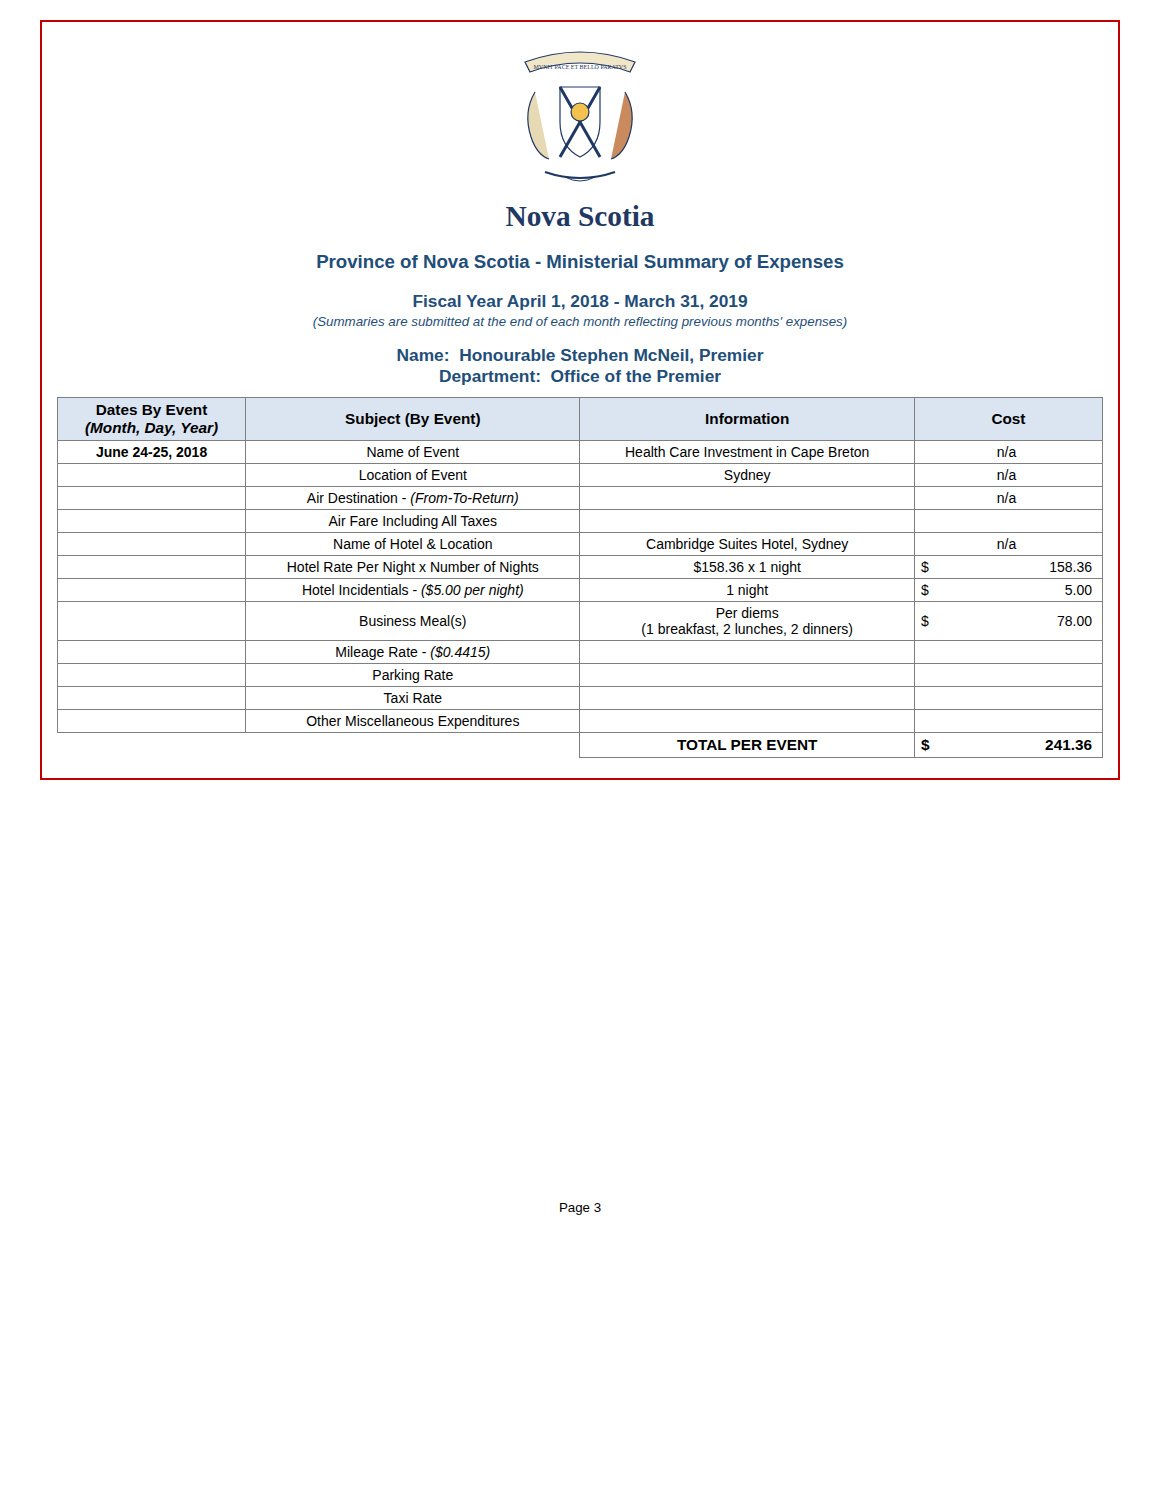MVNIT PACE ET BELLO PARATVS
Nova Scotia
Province of Nova Scotia - Ministerial Summary of Expenses
Fiscal Year April 1, 2018 - March 31, 2019
(Summaries are submitted at the end of each month reflecting previous months' expenses)
Name: Honourable Stephen McNeil, Premier
Department: Office of the Premier
| Dates By Event (Month, Day, Year) | Subject (By Event) | Information | Cost |
| --- | --- | --- | --- |
| June 24-25, 2018 | Name of Event | Health Care Investment in Cape Breton | n/a |
| | Location of Event | Sydney | n/a |
| | Air Destination - (From-To-Return) | | n/a |
| | Air Fare Including All Taxes | | |
| | Name of Hotel & Location | Cambridge Suites Hotel, Sydney | n/a |
| | Hotel Rate Per Night x Number of Nights | $158.36 x 1 night | $ 158.36 |
| | Hotel Incidentials - ($5.00 per night) | 1 night | $ 5.00 |
| | Business Meal(s) | Per diems (1 breakfast, 2 lunches, 2 dinners) | $ 78.00 |
| | Mileage Rate - ($0.4415) | | |
| | Parking Rate | | |
| | Taxi Rate | | |
| | Other Miscellaneous Expenditures | | |
| | | TOTAL PER EVENT | $ 241.36 |
Page 3